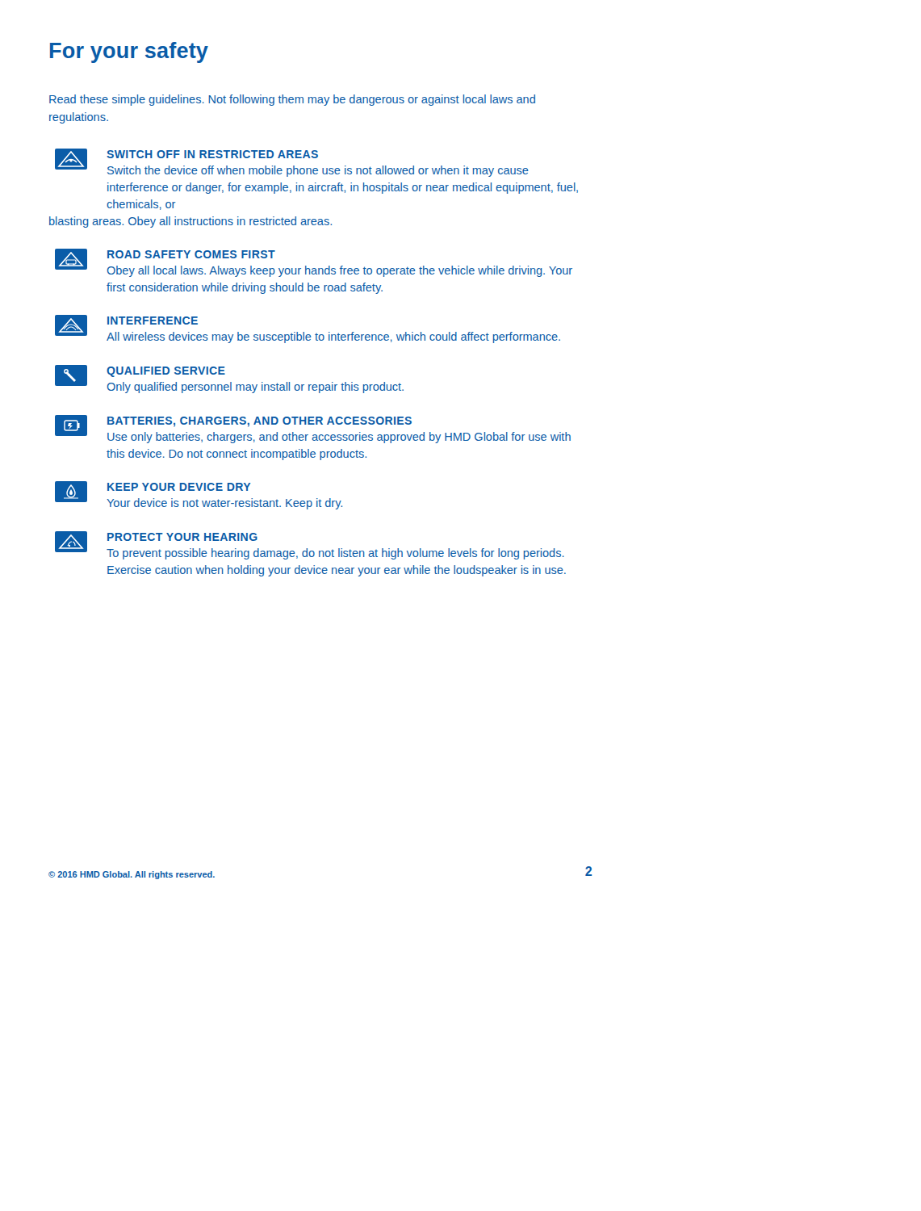For your safety
Read these simple guidelines. Not following them may be dangerous or against local laws and regulations.
SWITCH OFF IN RESTRICTED AREAS
Switch the device off when mobile phone use is not allowed or when it may cause interference or danger, for example, in aircraft, in hospitals or near medical equipment, fuel, chemicals, or
blasting areas. Obey all instructions in restricted areas.
ROAD SAFETY COMES FIRST
Obey all local laws. Always keep your hands free to operate the vehicle while driving. Your first consideration while driving should be road safety.
INTERFERENCE
All wireless devices may be susceptible to interference, which could affect performance.
QUALIFIED SERVICE
Only qualified personnel may install or repair this product.
BATTERIES, CHARGERS, AND OTHER ACCESSORIES
Use only batteries, chargers, and other accessories approved by HMD Global for use with this device. Do not connect incompatible products.
KEEP YOUR DEVICE DRY
Your device is not water-resistant. Keep it dry.
PROTECT YOUR HEARING
To prevent possible hearing damage, do not listen at high volume levels for long periods. Exercise caution when holding your device near your ear while the loudspeaker is in use.
© 2016 HMD Global. All rights reserved. 2